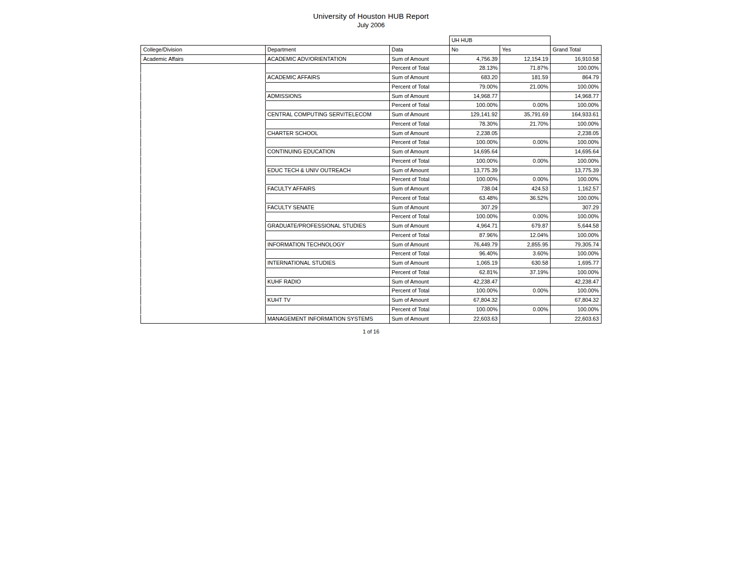University of Houston HUB Report
July 2006
| | | | UH HUB | |
| College/Division | Department | Data | No | Yes | Grand Total |
| Academic Affairs | ACADEMIC ADV/ORIENTATION | Sum of Amount | 4,756.39 | 12,154.19 | 16,910.58 |
| | | Percent of Total | 28.13% | 71.87% | 100.00% |
| | ACADEMIC AFFAIRS | Sum of Amount | 683.20 | 181.59 | 864.79 |
| | | Percent of Total | 79.00% | 21.00% | 100.00% |
| | ADMISSIONS | Sum of Amount | 14,968.77 | | 14,968.77 |
| | | Percent of Total | 100.00% | 0.00% | 100.00% |
| | CENTRAL COMPUTING SERV/TELECOM | Sum of Amount | 129,141.92 | 35,791.69 | 164,933.61 |
| | | Percent of Total | 78.30% | 21.70% | 100.00% |
| | CHARTER SCHOOL | Sum of Amount | 2,238.05 | | 2,238.05 |
| | | Percent of Total | 100.00% | 0.00% | 100.00% |
| | CONTINUING EDUCATION | Sum of Amount | 14,695.64 | | 14,695.64 |
| | | Percent of Total | 100.00% | 0.00% | 100.00% |
| | EDUC TECH & UNIV OUTREACH | Sum of Amount | 13,775.39 | | 13,775.39 |
| | | Percent of Total | 100.00% | 0.00% | 100.00% |
| | FACULTY AFFAIRS | Sum of Amount | 738.04 | 424.53 | 1,162.57 |
| | | Percent of Total | 63.48% | 36.52% | 100.00% |
| | FACULTY SENATE | Sum of Amount | 307.29 | | 307.29 |
| | | Percent of Total | 100.00% | 0.00% | 100.00% |
| | GRADUATE/PROFESSIONAL STUDIES | Sum of Amount | 4,964.71 | 679.87 | 5,644.58 |
| | | Percent of Total | 87.96% | 12.04% | 100.00% |
| | INFORMATION TECHNOLOGY | Sum of Amount | 76,449.79 | 2,855.95 | 79,305.74 |
| | | Percent of Total | 96.40% | 3.60% | 100.00% |
| | INTERNATIONAL STUDIES | Sum of Amount | 1,065.19 | 630.58 | 1,695.77 |
| | | Percent of Total | 62.81% | 37.19% | 100.00% |
| | KUHF RADIO | Sum of Amount | 42,238.47 | | 42,238.47 |
| | | Percent of Total | 100.00% | 0.00% | 100.00% |
| | KUHT TV | Sum of Amount | 67,804.32 | | 67,804.32 |
| | | Percent of Total | 100.00% | 0.00% | 100.00% |
| | MANAGEMENT INFORMATION SYSTEMS | Sum of Amount | 22,603.63 | | 22,603.63 |
1 of 16